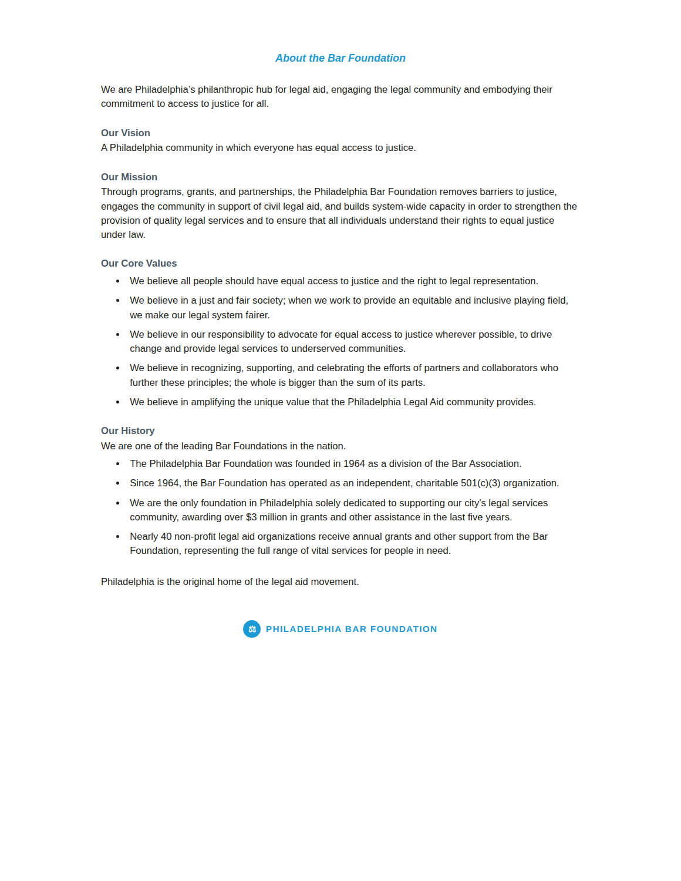About the Bar Foundation
We are Philadelphia’s philanthropic hub for legal aid, engaging the legal community and embodying their commitment to access to justice for all.
Our Vision
A Philadelphia community in which everyone has equal access to justice.
Our Mission
Through programs, grants, and partnerships, the Philadelphia Bar Foundation removes barriers to justice, engages the community in support of civil legal aid, and builds system-wide capacity in order to strengthen the provision of quality legal services and to ensure that all individuals understand their rights to equal justice under law.
Our Core Values
We believe all people should have equal access to justice and the right to legal representation.
We believe in a just and fair society; when we work to provide an equitable and inclusive playing field, we make our legal system fairer.
We believe in our responsibility to advocate for equal access to justice wherever possible, to drive change and provide legal services to underserved communities.
We believe in recognizing, supporting, and celebrating the efforts of partners and collaborators who further these principles; the whole is bigger than the sum of its parts.
We believe in amplifying the unique value that the Philadelphia Legal Aid community provides.
Our History
We are one of the leading Bar Foundations in the nation.
The Philadelphia Bar Foundation was founded in 1964 as a division of the Bar Association.
Since 1964, the Bar Foundation has operated as an independent, charitable 501(c)(3) organization.
We are the only foundation in Philadelphia solely dedicated to supporting our city's legal services community, awarding over $3 million in grants and other assistance in the last five years.
Nearly 40 non-profit legal aid organizations receive annual grants and other support from the Bar Foundation, representing the full range of vital services for people in need.
Philadelphia is the original home of the legal aid movement.
⚖PHILADELPHIA BAR FOUNDATION